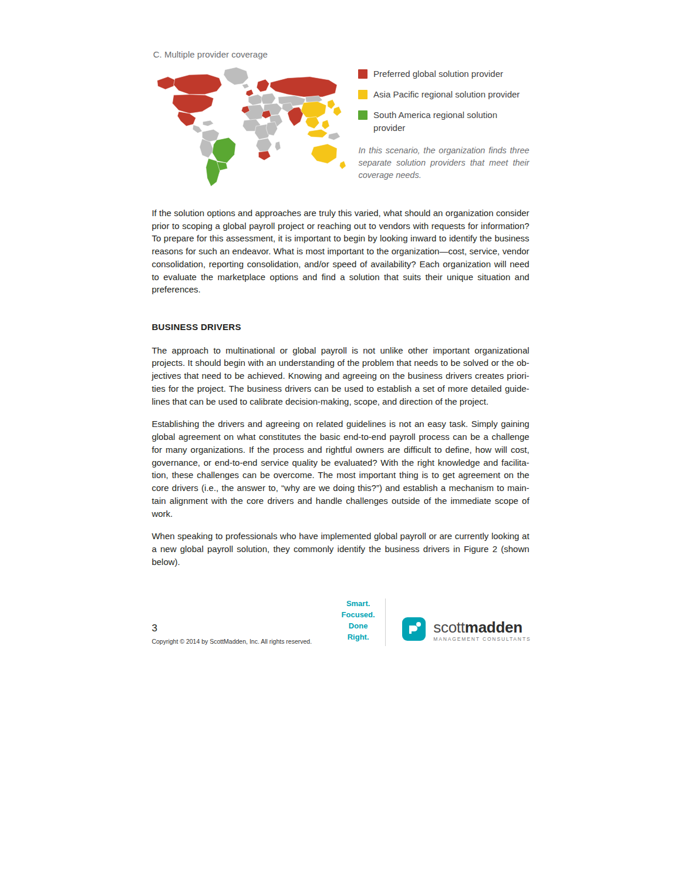C. Multiple provider coverage
Preferred global solution provider
Asia Pacific regional solution provider
South America regional solution provider
In this scenario, the organization finds three separate solution providers that meet their coverage needs.
If the solution options and approaches are truly this varied, what should an organization consider prior to scoping a global payroll project or reaching out to vendors with requests for information? To prepare for this assessment, it is important to begin by looking inward to identify the business reasons for such an endeavor. What is most important to the organization—cost, service, vendor consolidation, reporting consolidation, and/or speed of availability? Each organization will need to evaluate the marketplace options and find a solution that suits their unique situation and preferences.
BUSINESS DRIVERS
The approach to multinational or global payroll is not unlike other important organizational projects. It should begin with an understanding of the problem that needs to be solved or the objectives that need to be achieved. Knowing and agreeing on the business drivers creates priorities for the project. The business drivers can be used to establish a set of more detailed guidelines that can be used to calibrate decision-making, scope, and direction of the project.
Establishing the drivers and agreeing on related guidelines is not an easy task. Simply gaining global agreement on what constitutes the basic end-to-end payroll process can be a challenge for many organizations. If the process and rightful owners are difficult to define, how will cost, governance, or end-to-end service quality be evaluated? With the right knowledge and facilitation, these challenges can be overcome. The most important thing is to get agreement on the core drivers (i.e., the answer to, “why are we doing this?”) and establish a mechanism to maintain alignment with the core drivers and handle challenges outside of the immediate scope of work.
When speaking to professionals who have implemented global payroll or are currently looking at a new global payroll solution, they commonly identify the business drivers in Figure 2 (shown below).
3
Copyright © 2014 by ScottMadden, Inc. All rights reserved.
Smart. Focused. Done Right.
scottmadden MANAGEMENT CONSULTANTS